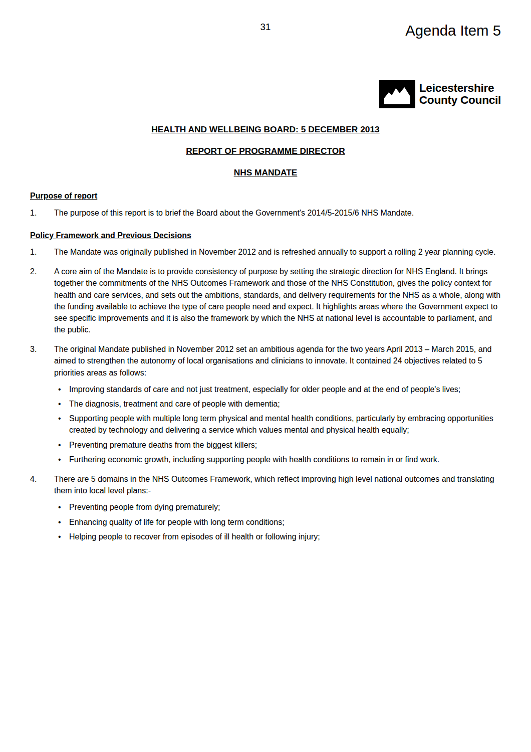31
Agenda Item 5
Leicestershire
County Council
HEALTH AND WELLBEING BOARD: 5 DECEMBER 2013
REPORT OF PROGRAMME DIRECTOR
NHS MANDATE
Purpose of report
The purpose of this report is to brief the Board about the Government's 2014/5-2015/6 NHS Mandate.
Policy Framework and Previous Decisions
The Mandate was originally published in November 2012 and is refreshed annually to support a rolling 2 year planning cycle.
A core aim of the Mandate is to provide consistency of purpose by setting the strategic direction for NHS England. It brings together the commitments of the NHS Outcomes Framework and those of the NHS Constitution, gives the policy context for health and care services, and sets out the ambitions, standards, and delivery requirements for the NHS as a whole, along with the funding available to achieve the type of care people need and expect. It highlights areas where the Government expect to see specific improvements and it is also the framework by which the NHS at national level is accountable to parliament, and the public.
The original Mandate published in November 2012 set an ambitious agenda for the two years April 2013 – March 2015, and aimed to strengthen the autonomy of local organisations and clinicians to innovate. It contained 24 objectives related to 5 priorities areas as follows:
Improving standards of care and not just treatment, especially for older people and at the end of people's lives;
The diagnosis, treatment and care of people with dementia;
Supporting people with multiple long term physical and mental health conditions, particularly by embracing opportunities created by technology and delivering a service which values mental and physical health equally;
Preventing premature deaths from the biggest killers;
Furthering economic growth, including supporting people with health conditions to remain in or find work.
There are 5 domains in the NHS Outcomes Framework, which reflect improving high level national outcomes and translating them into local level plans:-
Preventing people from dying prematurely;
Enhancing quality of life for people with long term conditions;
Helping people to recover from episodes of ill health or following injury;